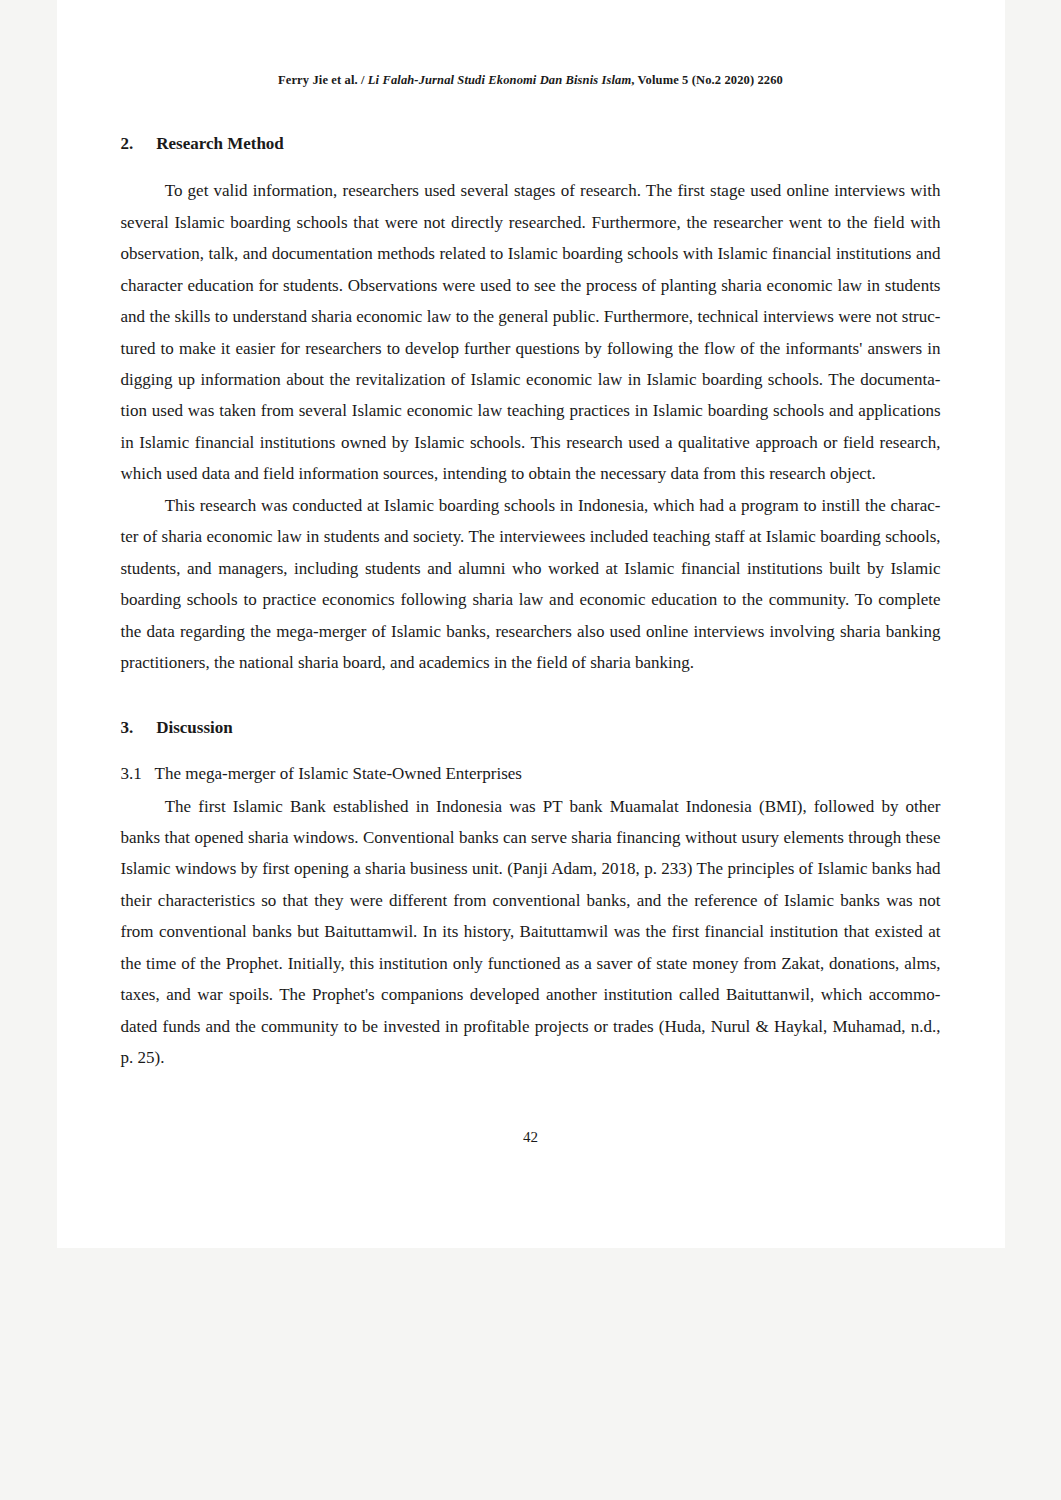Ferry Jie et al. / Li Falah-Jurnal Studi Ekonomi Dan Bisnis Islam, Volume 5 (No.2 2020) 2260
2. Research Method
To get valid information, researchers used several stages of research. The first stage used online interviews with several Islamic boarding schools that were not directly researched. Furthermore, the researcher went to the field with observation, talk, and documentation methods related to Islamic boarding schools with Islamic financial institutions and character education for students. Observations were used to see the process of planting sharia economic law in students and the skills to understand sharia economic law to the general public. Furthermore, technical interviews were not structured to make it easier for researchers to develop further questions by following the flow of the informants' answers in digging up information about the revitalization of Islamic economic law in Islamic boarding schools. The documentation used was taken from several Islamic economic law teaching practices in Islamic boarding schools and applications in Islamic financial institutions owned by Islamic schools. This research used a qualitative approach or field research, which used data and field information sources, intending to obtain the necessary data from this research object.
This research was conducted at Islamic boarding schools in Indonesia, which had a program to instill the character of sharia economic law in students and society. The interviewees included teaching staff at Islamic boarding schools, students, and managers, including students and alumni who worked at Islamic financial institutions built by Islamic boarding schools to practice economics following sharia law and economic education to the community. To complete the data regarding the mega-merger of Islamic banks, researchers also used online interviews involving sharia banking practitioners, the national sharia board, and academics in the field of sharia banking.
3. Discussion
3.1 The mega-merger of Islamic State-Owned Enterprises
The first Islamic Bank established in Indonesia was PT bank Muamalat Indonesia (BMI), followed by other banks that opened sharia windows. Conventional banks can serve sharia financing without usury elements through these Islamic windows by first opening a sharia business unit. (Panji Adam, 2018, p. 233) The principles of Islamic banks had their characteristics so that they were different from conventional banks, and the reference of Islamic banks was not from conventional banks but Baituttamwil. In its history, Baituttamwil was the first financial institution that existed at the time of the Prophet. Initially, this institution only functioned as a saver of state money from Zakat, donations, alms, taxes, and war spoils. The Prophet's companions developed another institution called Baituttanwil, which accommodated funds and the community to be invested in profitable projects or trades (Huda, Nurul & Haykal, Muhamad, n.d., p. 25).
42